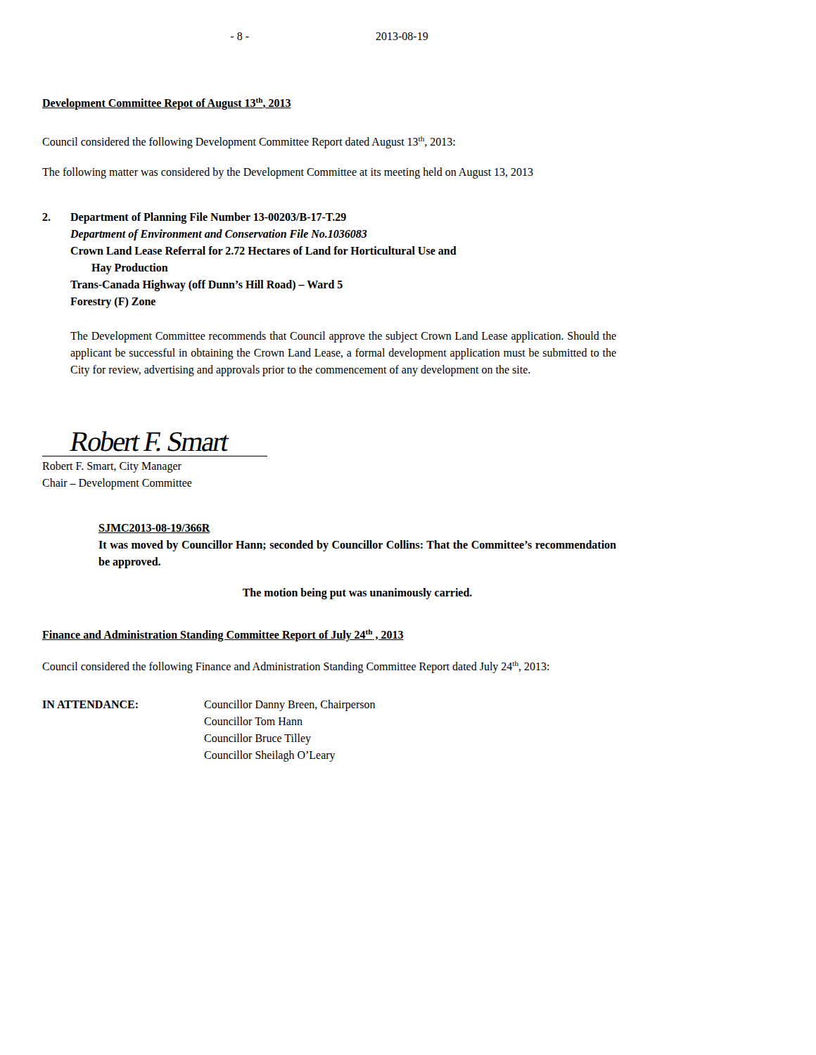- 8 - 2013-08-19
Development Committee Repot of August 13th, 2013
Council considered the following Development Committee Report dated August 13th, 2013:
The following matter was considered by the Development Committee at its meeting held on August 13, 2013
2.
Department of Planning File Number 13-00203/B-17-T.29
Department of Environment and Conservation File No.1036083
Crown Land Lease Referral for 2.72 Hectares of Land for Horticultural Use and
Hay Production
Trans-Canada Highway (off Dunn’s Hill Road) – Ward 5
Forestry (F) Zone
The Development Committee recommends that Council approve the subject Crown Land Lease application. Should the applicant be successful in obtaining the Crown Land Lease, a formal development application must be submitted to the City for review, advertising and approvals prior to the commencement of any development on the site.
Robert F. Smart
Robert F. Smart, City Manager
Chair – Development Committee
SJMC2013-08-19/366R
It was moved by Councillor Hann; seconded by Councillor Collins: That the Committee’s recommendation be approved.
The motion being put was unanimously carried.
Finance and Administration Standing Committee Report of July 24th , 2013
Council considered the following Finance and Administration Standing Committee Report dated July 24th, 2013:
IN ATTENDANCE:
Councillor Danny Breen, Chairperson
Councillor Tom Hann
Councillor Bruce Tilley
Councillor Sheilagh O’Leary